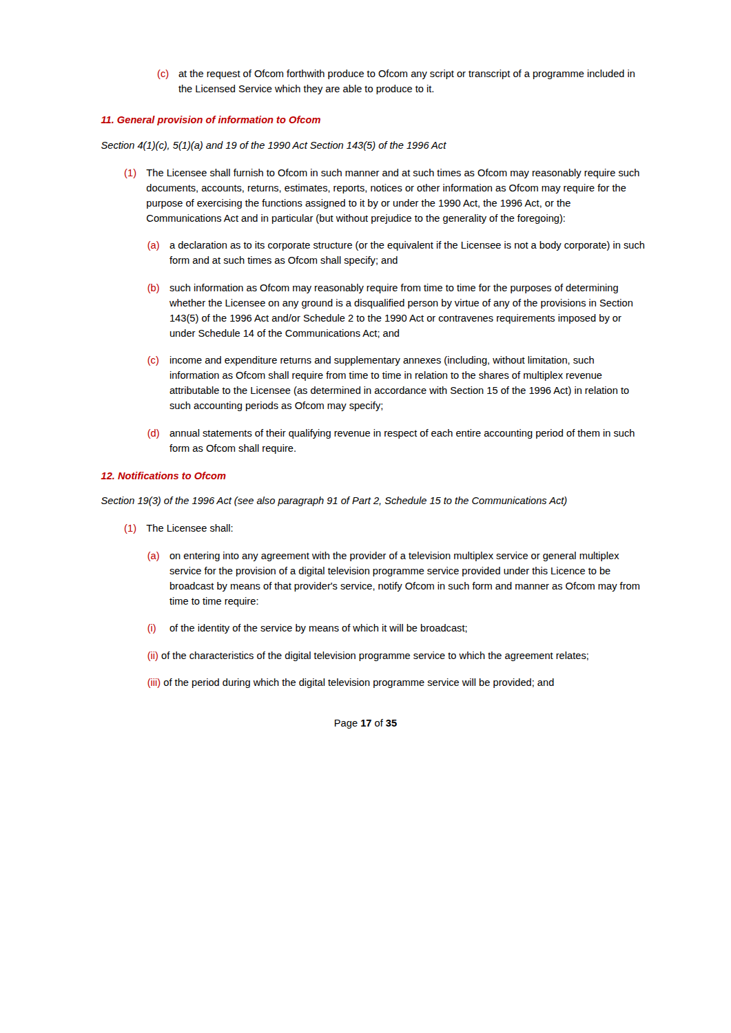(c) at the request of Ofcom forthwith produce to Ofcom any script or transcript of a programme included in the Licensed Service which they are able to produce to it.
11. General provision of information to Ofcom
Section 4(1)(c), 5(1)(a) and 19 of the 1990 Act Section 143(5) of the 1996 Act
(1) The Licensee shall furnish to Ofcom in such manner and at such times as Ofcom may reasonably require such documents, accounts, returns, estimates, reports, notices or other information as Ofcom may require for the purpose of exercising the functions assigned to it by or under the 1990 Act, the 1996 Act, or the Communications Act and in particular (but without prejudice to the generality of the foregoing):
(a) a declaration as to its corporate structure (or the equivalent if the Licensee is not a body corporate) in such form and at such times as Ofcom shall specify; and
(b) such information as Ofcom may reasonably require from time to time for the purposes of determining whether the Licensee on any ground is a disqualified person by virtue of any of the provisions in Section 143(5) of the 1996 Act and/or Schedule 2 to the 1990 Act or contravenes requirements imposed by or under Schedule 14 of the Communications Act; and
(c) income and expenditure returns and supplementary annexes (including, without limitation, such information as Ofcom shall require from time to time in relation to the shares of multiplex revenue attributable to the Licensee (as determined in accordance with Section 15 of the 1996 Act) in relation to such accounting periods as Ofcom may specify;
(d) annual statements of their qualifying revenue in respect of each entire accounting period of them in such form as Ofcom shall require.
12. Notifications to Ofcom
Section 19(3) of the 1996 Act (see also paragraph 91 of Part 2, Schedule 15 to the Communications Act)
(1) The Licensee shall:
(a) on entering into any agreement with the provider of a television multiplex service or general multiplex service for the provision of a digital television programme service provided under this Licence to be broadcast by means of that provider's service, notify Ofcom in such form and manner as Ofcom may from time to time require:
(i) of the identity of the service by means of which it will be broadcast;
(ii) of the characteristics of the digital television programme service to which the agreement relates;
(iii) of the period during which the digital television programme service will be provided; and
Page 17 of 35